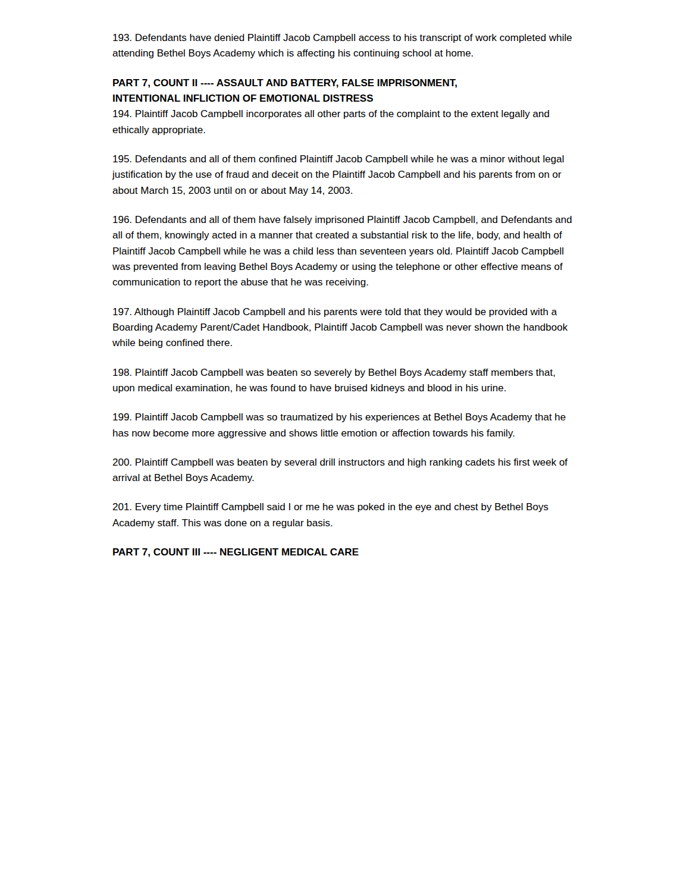193. Defendants have denied Plaintiff Jacob Campbell access to his transcript of work completed while attending Bethel Boys Academy which is affecting his continuing school at home.
PART 7, COUNT II ---- ASSAULT AND BATTERY, FALSE IMPRISONMENT,
INTENTIONAL INFLICTION OF EMOTIONAL DISTRESS
194. Plaintiff Jacob Campbell incorporates all other parts of the complaint to the extent legally and ethically appropriate.
195. Defendants and all of them confined Plaintiff Jacob Campbell while he was a minor without legal justification by the use of fraud and deceit on the Plaintiff Jacob Campbell and his parents from on or about March 15, 2003 until on or about May 14, 2003.
196. Defendants and all of them have falsely imprisoned Plaintiff Jacob Campbell, and Defendants and all of them, knowingly acted in a manner that created a substantial risk to the life, body, and health of Plaintiff Jacob Campbell while he was a child less than seventeen years old. Plaintiff Jacob Campbell was prevented from leaving Bethel Boys Academy or using the telephone or other effective means of communication to report the abuse that he was receiving.
197. Although Plaintiff Jacob Campbell and his parents were told that they would be provided with a Boarding Academy Parent/Cadet Handbook, Plaintiff Jacob Campbell was never shown the handbook while being confined there.
198. Plaintiff Jacob Campbell was beaten so severely by Bethel Boys Academy staff members that, upon medical examination, he was found to have bruised kidneys and blood in his urine.
199. Plaintiff Jacob Campbell was so traumatized by his experiences at Bethel Boys Academy that he has now become more aggressive and shows little emotion or affection towards his family.
200. Plaintiff Campbell was beaten by several drill instructors and high ranking cadets his first week of arrival at Bethel Boys Academy.
201. Every time Plaintiff Campbell said I or me he was poked in the eye and chest by Bethel Boys Academy staff. This was done on a regular basis.
PART 7, COUNT III ---- NEGLIGENT MEDICAL CARE